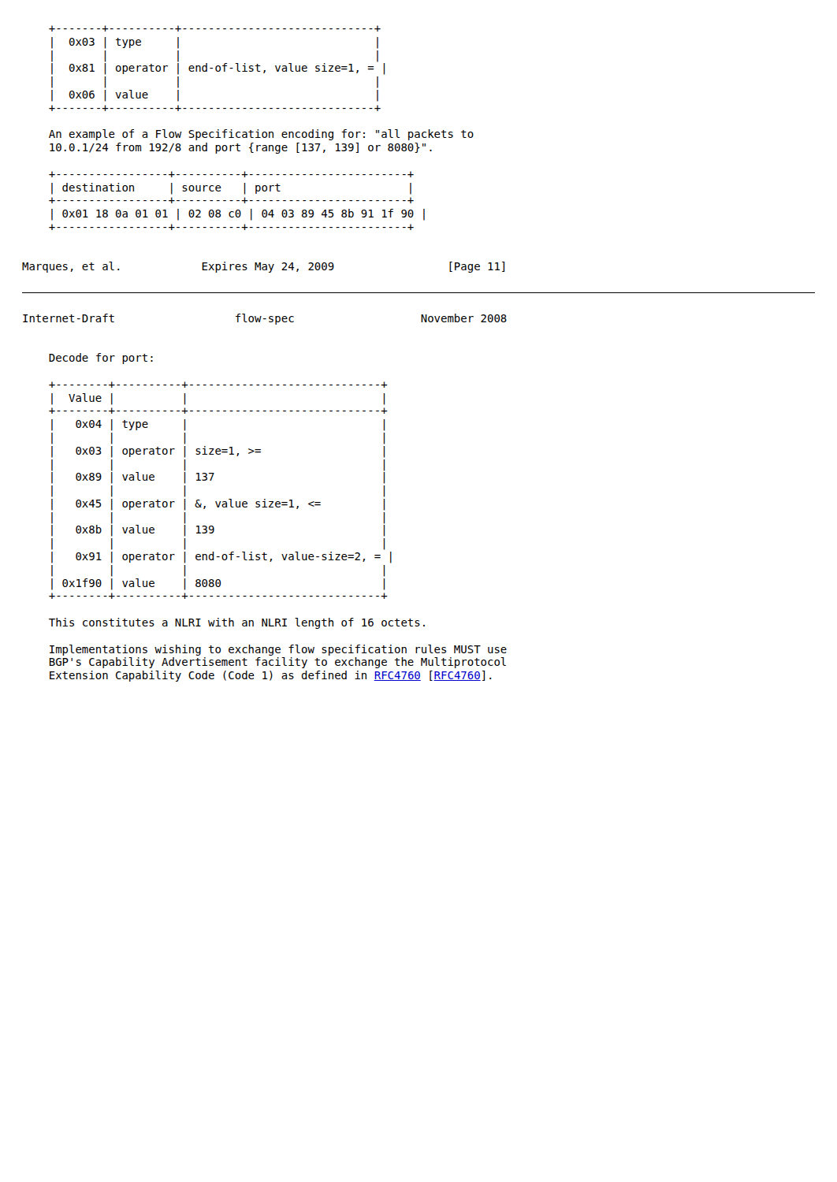+-------+----------+-----------------------------+ | 0x03 | type | | | | | | | 0x81 | operator | end-of-list, value size=1, = | | | | | | 0x06 | value | | +-------+----------+-----------------------------+ An example of a Flow Specification encoding for: "all packets to 10.0.1/24 from 192/8 and port {range [137, 139] or 8080}". +-----------------+----------+------------------------+ | destination | source | port | +-----------------+----------+------------------------+ | 0x01 18 0a 01 01 | 02 08 c0 | 04 03 89 45 8b 91 1f 90 | +-----------------+----------+------------------------+
Marques, et al. Expires May 24, 2009 [Page 11]
Internet-Draft flow-spec November 2008
Decode for port: +--------+----------+-----------------------------+ | Value | | | +--------+----------+-----------------------------+ | 0x04 | type | | | | | | | 0x03 | operator | size=1, >= | | | | | | 0x89 | value | 137 | | | | | | 0x45 | operator | &, value size=1, <= | | | | | | 0x8b | value | 139 | | | | | | 0x91 | operator | end-of-list, value-size=2, = | | | | | | 0x1f90 | value | 8080 | +--------+----------+-----------------------------+ This constitutes a NLRI with an NLRI length of 16 octets. Implementations wishing to exchange flow specification rules MUST use BGP's Capability Advertisement facility to exchange the Multiprotocol Extension Capability Code (Code 1) as defined in RFC4760 [RFC4760].